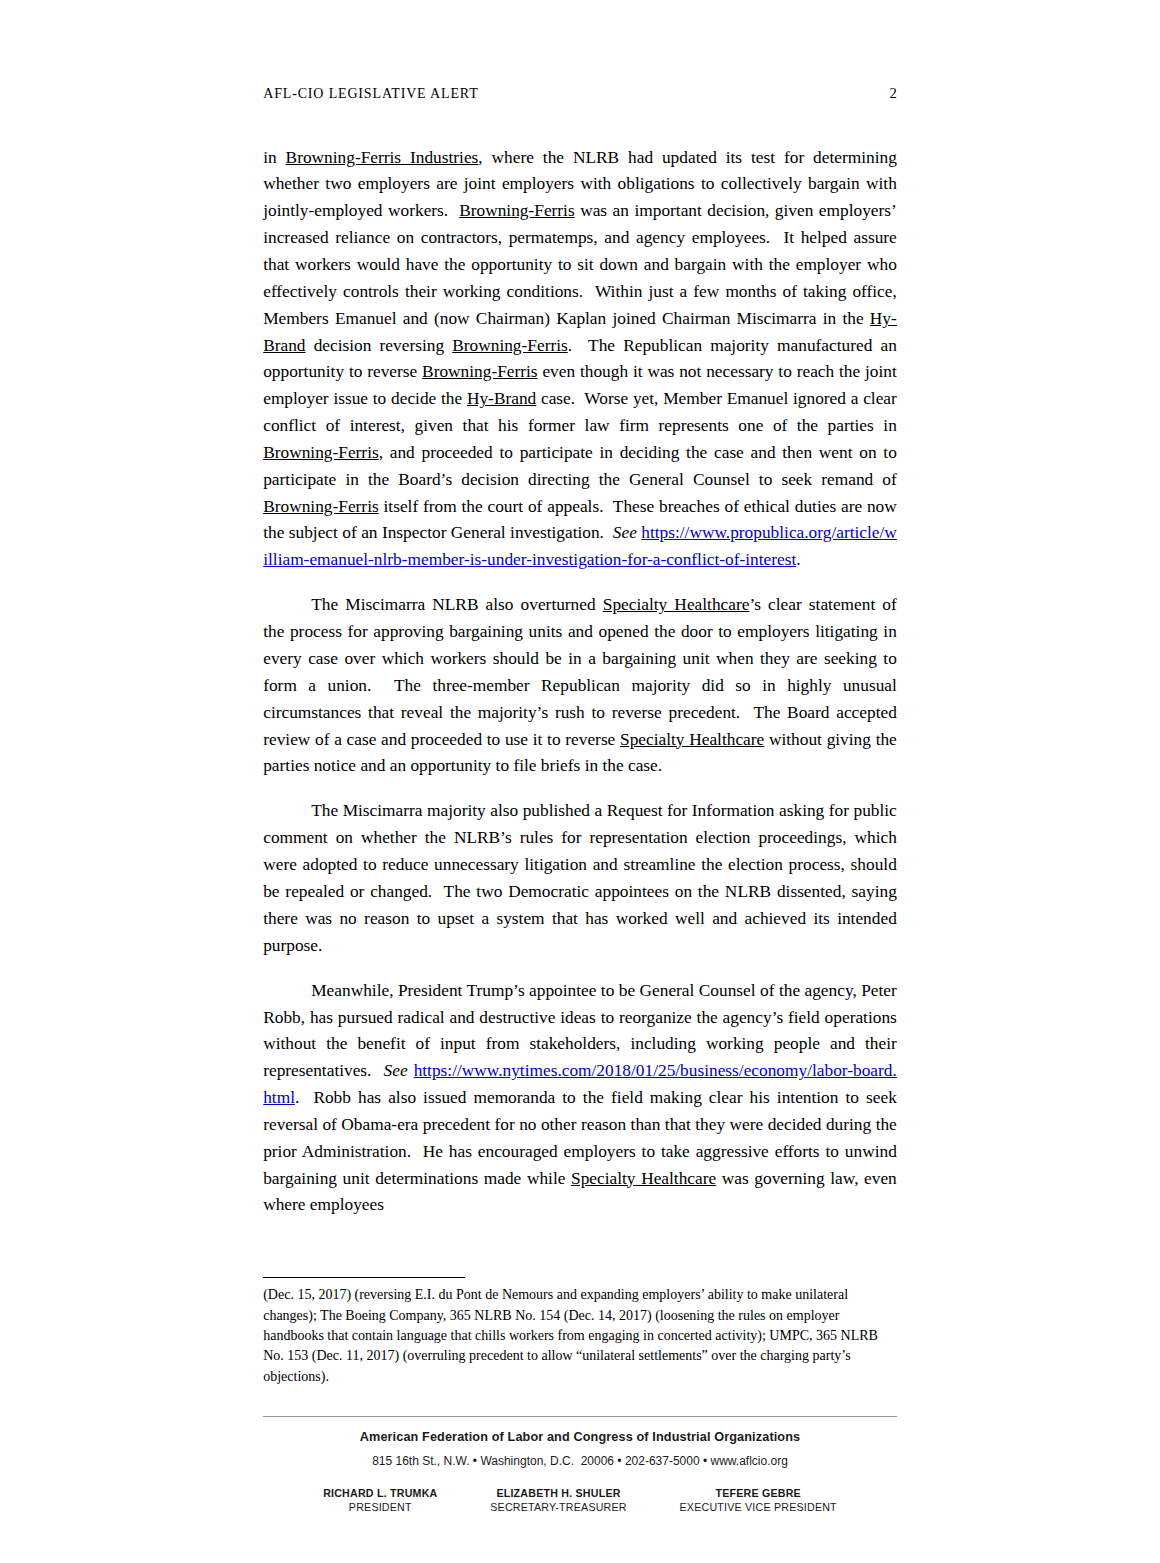AFL-CIO Legislative Alert
2
in Browning-Ferris Industries, where the NLRB had updated its test for determining whether two employers are joint employers with obligations to collectively bargain with jointly-employed workers. Browning-Ferris was an important decision, given employers’ increased reliance on contractors, permatemps, and agency employees. It helped assure that workers would have the opportunity to sit down and bargain with the employer who effectively controls their working conditions. Within just a few months of taking office, Members Emanuel and (now Chairman) Kaplan joined Chairman Miscimarra in the Hy-Brand decision reversing Browning-Ferris. The Republican majority manufactured an opportunity to reverse Browning-Ferris even though it was not necessary to reach the joint employer issue to decide the Hy-Brand case. Worse yet, Member Emanuel ignored a clear conflict of interest, given that his former law firm represents one of the parties in Browning-Ferris, and proceeded to participate in deciding the case and then went on to participate in the Board’s decision directing the General Counsel to seek remand of Browning-Ferris itself from the court of appeals. These breaches of ethical duties are now the subject of an Inspector General investigation. See https://www.propublica.org/article/william-emanuel-nlrb-member-is-under-investigation-for-a-conflict-of-interest.
The Miscimarra NLRB also overturned Specialty Healthcare’s clear statement of the process for approving bargaining units and opened the door to employers litigating in every case over which workers should be in a bargaining unit when they are seeking to form a union. The three-member Republican majority did so in highly unusual circumstances that reveal the majority’s rush to reverse precedent. The Board accepted review of a case and proceeded to use it to reverse Specialty Healthcare without giving the parties notice and an opportunity to file briefs in the case.
The Miscimarra majority also published a Request for Information asking for public comment on whether the NLRB’s rules for representation election proceedings, which were adopted to reduce unnecessary litigation and streamline the election process, should be repealed or changed. The two Democratic appointees on the NLRB dissented, saying there was no reason to upset a system that has worked well and achieved its intended purpose.
Meanwhile, President Trump’s appointee to be General Counsel of the agency, Peter Robb, has pursued radical and destructive ideas to reorganize the agency’s field operations without the benefit of input from stakeholders, including working people and their representatives. See https://www.nytimes.com/2018/01/25/business/economy/labor-board.html. Robb has also issued memoranda to the field making clear his intention to seek reversal of Obama-era precedent for no other reason than that they were decided during the prior Administration. He has encouraged employers to take aggressive efforts to unwind bargaining unit determinations made while Specialty Healthcare was governing law, even where employees
(Dec. 15, 2017) (reversing E.I. du Pont de Nemours and expanding employers’ ability to make unilateral changes); The Boeing Company, 365 NLRB No. 154 (Dec. 14, 2017) (loosening the rules on employer handbooks that contain language that chills workers from engaging in concerted activity); UMPC, 365 NLRB No. 153 (Dec. 11, 2017) (overruling precedent to allow “unilateral settlements” over the charging party’s objections).
American Federation of Labor and Congress of Industrial Organizations
815 16th St., N.W. • Washington, D.C. 20006 • 202-637-5000 • www.aflcio.org
RICHARD L. TRUMKA
PRESIDENT
ELIZABETH H. SHULER
SECRETARY-TREASURER
TEFERE GEBRE
EXECUTIVE VICE PRESIDENT